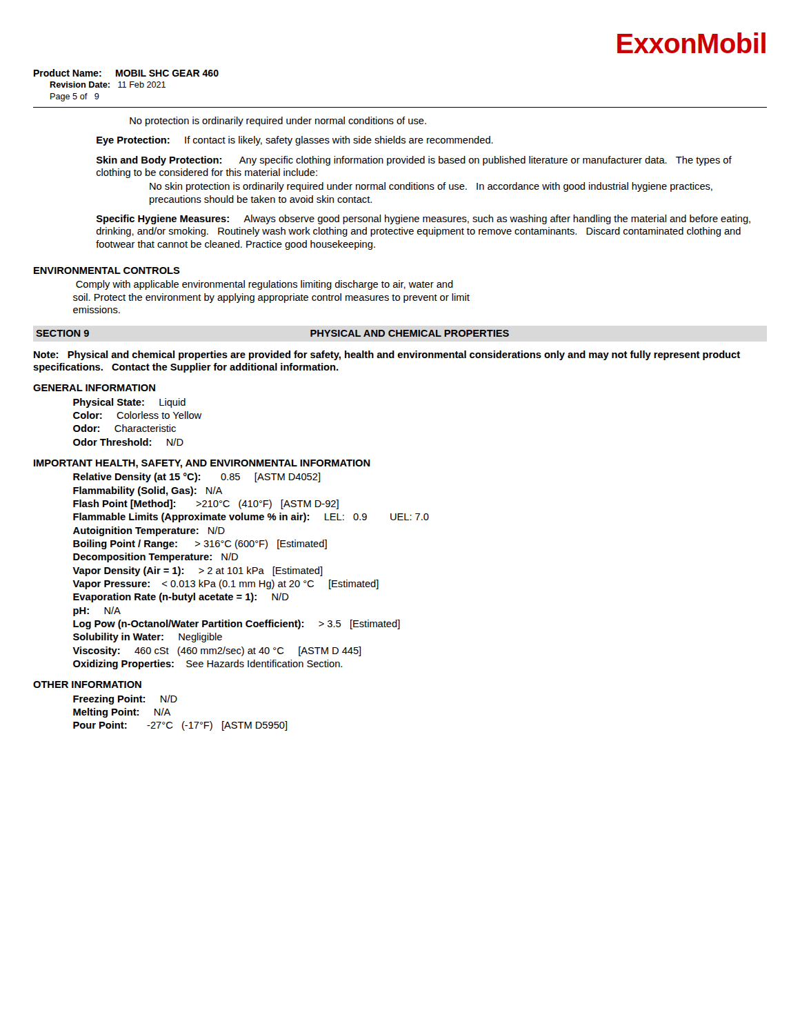ExxonMobil
Product Name: MOBIL SHC GEAR 460
Revision Date: 11 Feb 2021
Page 5 of 9
No protection is ordinarily required under normal conditions of use.
Eye Protection: If contact is likely, safety glasses with side shields are recommended.
Skin and Body Protection: Any specific clothing information provided is based on published literature or manufacturer data. The types of clothing to be considered for this material include:
No skin protection is ordinarily required under normal conditions of use. In accordance with good industrial hygiene practices, precautions should be taken to avoid skin contact.
Specific Hygiene Measures: Always observe good personal hygiene measures, such as washing after handling the material and before eating, drinking, and/or smoking. Routinely wash work clothing and protective equipment to remove contaminants. Discard contaminated clothing and footwear that cannot be cleaned. Practice good housekeeping.
ENVIRONMENTAL CONTROLS
Comply with applicable environmental regulations limiting discharge to air, water and
soil. Protect the environment by applying appropriate control measures to prevent or limit
emissions.
SECTION 9 PHYSICAL AND CHEMICAL PROPERTIES
Note: Physical and chemical properties are provided for safety, health and environmental considerations only and may not fully represent product specifications. Contact the Supplier for additional information.
GENERAL INFORMATION
Physical State: Liquid
Color: Colorless to Yellow
Odor: Characteristic
Odor Threshold: N/D
IMPORTANT HEALTH, SAFETY, AND ENVIRONMENTAL INFORMATION
Relative Density (at 15 °C): 0.85 [ASTM D4052]
Flammability (Solid, Gas): N/A
Flash Point [Method]: >210°C (410°F) [ASTM D-92]
Flammable Limits (Approximate volume % in air): LEL: 0.9 UEL: 7.0
Autoignition Temperature: N/D
Boiling Point / Range: > 316°C (600°F) [Estimated]
Decomposition Temperature: N/D
Vapor Density (Air = 1): > 2 at 101 kPa [Estimated]
Vapor Pressure: < 0.013 kPa (0.1 mm Hg) at 20 °C [Estimated]
Evaporation Rate (n-butyl acetate = 1): N/D
pH: N/A
Log Pow (n-Octanol/Water Partition Coefficient): > 3.5 [Estimated]
Solubility in Water: Negligible
Viscosity: 460 cSt (460 mm2/sec) at 40 °C [ASTM D 445]
Oxidizing Properties: See Hazards Identification Section.
OTHER INFORMATION
Freezing Point: N/D
Melting Point: N/A
Pour Point: -27°C (-17°F) [ASTM D5950]